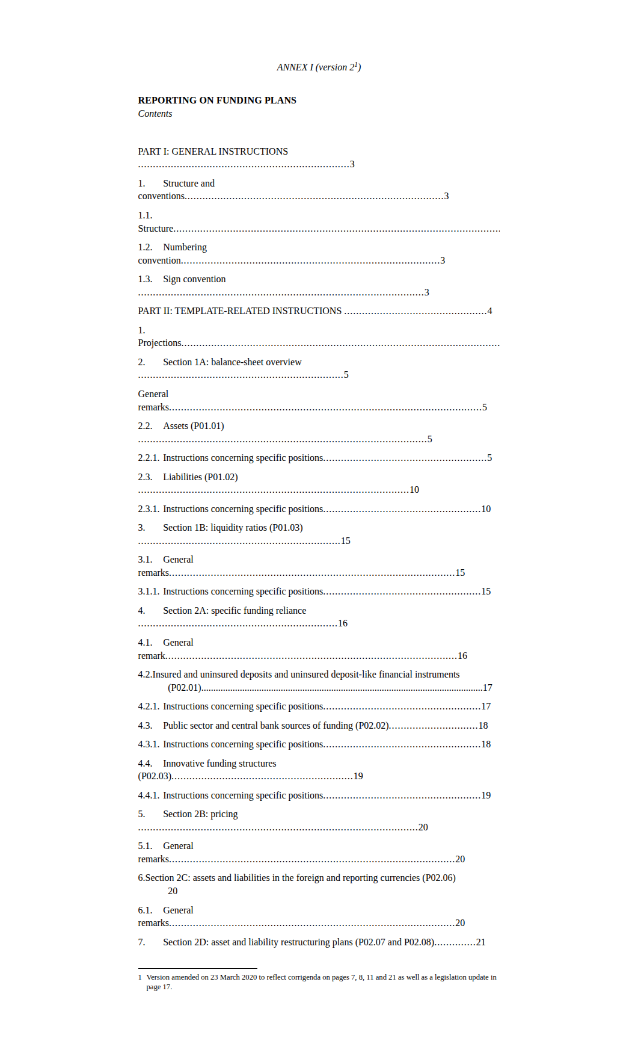ANNEX I (version 21)
Reporting on funding plans
Contents
PART I: GENERAL INSTRUCTIONS ....................................................................... 3
1. Structure and conventions....................................................................................... 3
1.1. Structure............................................................................................................... 3
1.2. Numbering convention....................................................................................... 3
1.3. Sign convention ................................................................................................ 3
PART II: TEMPLATE-RELATED INSTRUCTIONS ................................................ 4
1. Projections............................................................................................................. 4
2. Section 1A: balance-sheet overview ..................................................................... 5
General remarks......................................................................................................... 5
2.2. Assets (P01.01) ................................................................................................. 5
2.2.1. Instructions concerning specific positions....................................................... 5
2.3. Liabilities (P01.02) ........................................................................................... 10
2.3.1. Instructions concerning specific positions..................................................... 10
3. Section 1B: liquidity ratios (P01.03) .................................................................... 15
3.1. General remarks................................................................................................ 15
3.1.1. Instructions concerning specific positions..................................................... 15
4. Section 2A: specific funding reliance ................................................................... 16
4.1. General remark.................................................................................................. 16
4.2. Insured and uninsured deposits and uninsured deposit-like financial instruments (P02.01)..................................................................................................................... 17
4.2.1. Instructions concerning specific positions..................................................... 17
4.3. Public sector and central bank sources of funding (P02.02).............................. 18
4.3.1. Instructions concerning specific positions..................................................... 18
4.4. Innovative funding structures (P02.03)............................................................. 19
4.4.1. Instructions concerning specific positions..................................................... 19
5. Section 2B: pricing .............................................................................................. 20
5.1. General remarks................................................................................................ 20
6. Section 2C: assets and liabilities in the foreign and reporting currencies (P02.06) 20
6.1. General remarks................................................................................................ 20
7. Section 2D: asset and liability restructuring plans (P02.07 and P02.08).............. 21
1 Version amended on 23 March 2020 to reflect corrigenda on pages 7, 8, 11 and 21 as well as a legislation update in page 17.